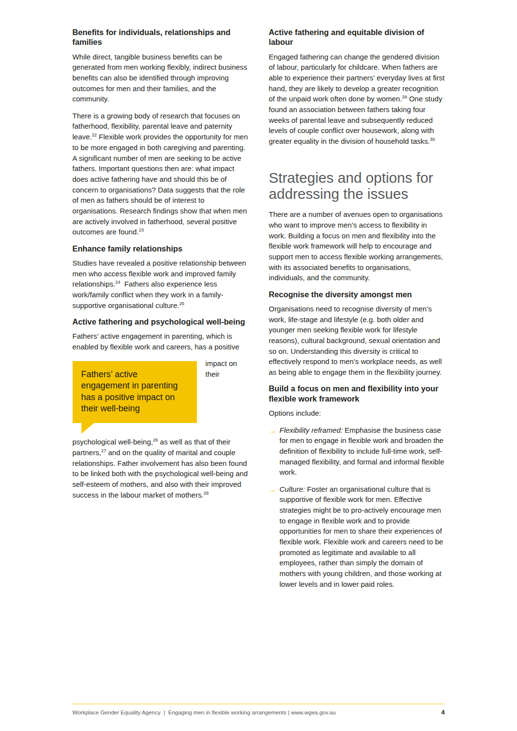Benefits for individuals, relationships and families
While direct, tangible business benefits can be generated from men working flexibly, indirect business benefits can also be identified through improving outcomes for men and their families, and the community.
There is a growing body of research that focuses on fatherhood, flexibility, parental leave and paternity leave.22 Flexible work provides the opportunity for men to be more engaged in both caregiving and parenting. A significant number of men are seeking to be active fathers. Important questions then are: what impact does active fathering have and should this be of concern to organisations? Data suggests that the role of men as fathers should be of interest to organisations. Research findings show that when men are actively involved in fatherhood, several positive outcomes are found.23
Enhance family relationships
Studies have revealed a positive relationship between men who access flexible work and improved family relationships.24 Fathers also experience less work/family conflict when they work in a family-supportive organisational culture.25
Active fathering and psychological well-being
Fathers’ active engagement in parenting, which is enabled by flexible work and careers, has a positive
Fathers’ active engagement in parenting has a positive impact on their well-being
impact on their psychological well-being,26 as well as that of their partners,27 and on the quality of marital and couple relationships. Father involvement has also been found to be linked both with the psychological well-being and self-esteem of mothers, and also with their improved success in the labour market of mothers.28
Active fathering and equitable division of labour
Engaged fathering can change the gendered division of labour, particularly for childcare. When fathers are able to experience their partners’ everyday lives at first hand, they are likely to develop a greater recognition of the unpaid work often done by women.29 One study found an association between fathers taking four weeks of parental leave and subsequently reduced levels of couple conflict over housework, along with greater equality in the division of household tasks.30
Strategies and options for addressing the issues
There are a number of avenues open to organisations who want to improve men’s access to flexibility in work. Building a focus on men and flexibility into the flexible work framework will help to encourage and support men to access flexible working arrangements, with its associated benefits to organisations, individuals, and the community.
Recognise the diversity amongst men
Organisations need to recognise diversity of men’s work, life-stage and lifestyle (e.g. both older and younger men seeking flexible work for lifestyle reasons), cultural background, sexual orientation and so on. Understanding this diversity is critical to effectively respond to men’s workplace needs, as well as being able to engage them in the flexibility journey.
Build a focus on men and flexibility into your flexible work framework
Options include:
Flexibility reframed: Emphasise the business case for men to engage in flexible work and broaden the definition of flexibility to include full-time work, self-managed flexibility, and formal and informal flexible work.
Culture: Foster an organisational culture that is supportive of flexible work for men. Effective strategies might be to pro-actively encourage men to engage in flexible work and to provide opportunities for men to share their experiences of flexible work. Flexible work and careers need to be promoted as legitimate and available to all employees, rather than simply the domain of mothers with young children, and those working at lower levels and in lower paid roles.
Workplace Gender Equality Agency | Engaging men in flexible working arrangements | www.wgea.gov.au
4